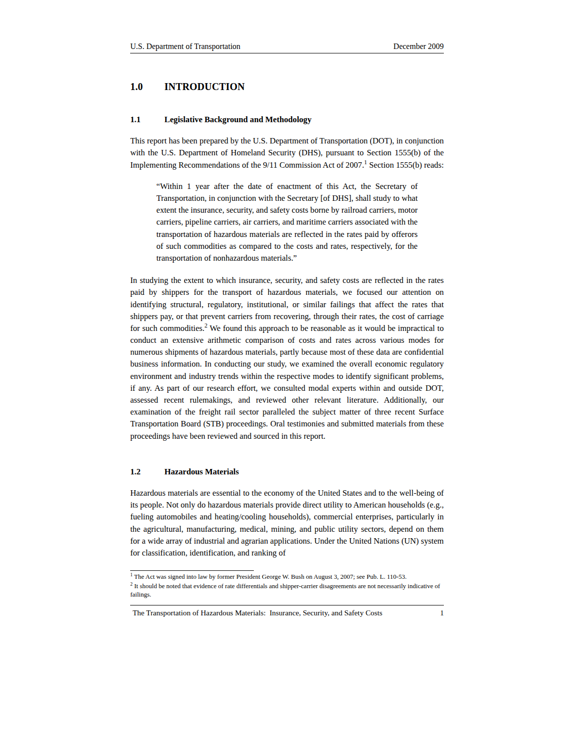U.S. Department of Transportation December 2009
1.0 INTRODUCTION
1.1 Legislative Background and Methodology
This report has been prepared by the U.S. Department of Transportation (DOT), in conjunction with the U.S. Department of Homeland Security (DHS), pursuant to Section 1555(b) of the Implementing Recommendations of the 9/11 Commission Act of 2007.1 Section 1555(b) reads:
“Within 1 year after the date of enactment of this Act, the Secretary of Transportation, in conjunction with the Secretary [of DHS], shall study to what extent the insurance, security, and safety costs borne by railroad carriers, motor carriers, pipeline carriers, air carriers, and maritime carriers associated with the transportation of hazardous materials are reflected in the rates paid by offerors of such commodities as compared to the costs and rates, respectively, for the transportation of nonhazardous materials.”
In studying the extent to which insurance, security, and safety costs are reflected in the rates paid by shippers for the transport of hazardous materials, we focused our attention on identifying structural, regulatory, institutional, or similar failings that affect the rates that shippers pay, or that prevent carriers from recovering, through their rates, the cost of carriage for such commodities.2 We found this approach to be reasonable as it would be impractical to conduct an extensive arithmetic comparison of costs and rates across various modes for numerous shipments of hazardous materials, partly because most of these data are confidential business information. In conducting our study, we examined the overall economic regulatory environment and industry trends within the respective modes to identify significant problems, if any. As part of our research effort, we consulted modal experts within and outside DOT, assessed recent rulemakings, and reviewed other relevant literature. Additionally, our examination of the freight rail sector paralleled the subject matter of three recent Surface Transportation Board (STB) proceedings. Oral testimonies and submitted materials from these proceedings have been reviewed and sourced in this report.
1.2 Hazardous Materials
Hazardous materials are essential to the economy of the United States and to the well-being of its people. Not only do hazardous materials provide direct utility to American households (e.g., fueling automobiles and heating/cooling households), commercial enterprises, particularly in the agricultural, manufacturing, medical, mining, and public utility sectors, depend on them for a wide array of industrial and agrarian applications. Under the United Nations (UN) system for classification, identification, and ranking of
1 The Act was signed into law by former President George W. Bush on August 3, 2007; see Pub. L. 110-53.
2 It should be noted that evidence of rate differentials and shipper-carrier disagreements are not necessarily indicative of failings.
The Transportation of Hazardous Materials: Insurance, Security, and Safety Costs 1